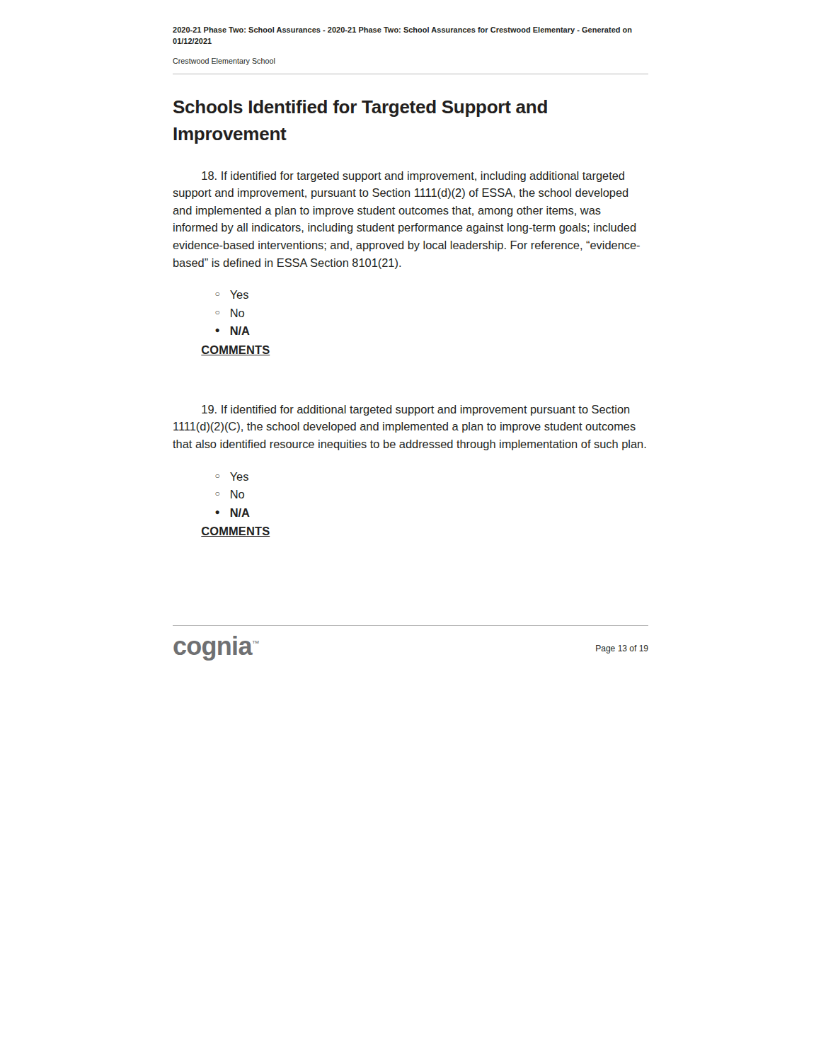2020-21 Phase Two: School Assurances - 2020-21 Phase Two: School Assurances for Crestwood Elementary - Generated on 01/12/2021
Crestwood Elementary School
Schools Identified for Targeted Support and Improvement
18. If identified for targeted support and improvement, including additional targeted support and improvement, pursuant to Section 1111(d)(2) of ESSA, the school developed and implemented a plan to improve student outcomes that, among other items, was informed by all indicators, including student performance against long-term goals; included evidence-based interventions; and, approved by local leadership. For reference, “evidence-based” is defined in ESSA Section 8101(21).
Yes
No
N/A
COMMENTS
19. If identified for additional targeted support and improvement pursuant to Section 1111(d)(2)(C), the school developed and implemented a plan to improve student outcomes that also identified resource inequities to be addressed through implementation of such plan.
Yes
No
N/A
COMMENTS
cognia™
Page 13 of 19